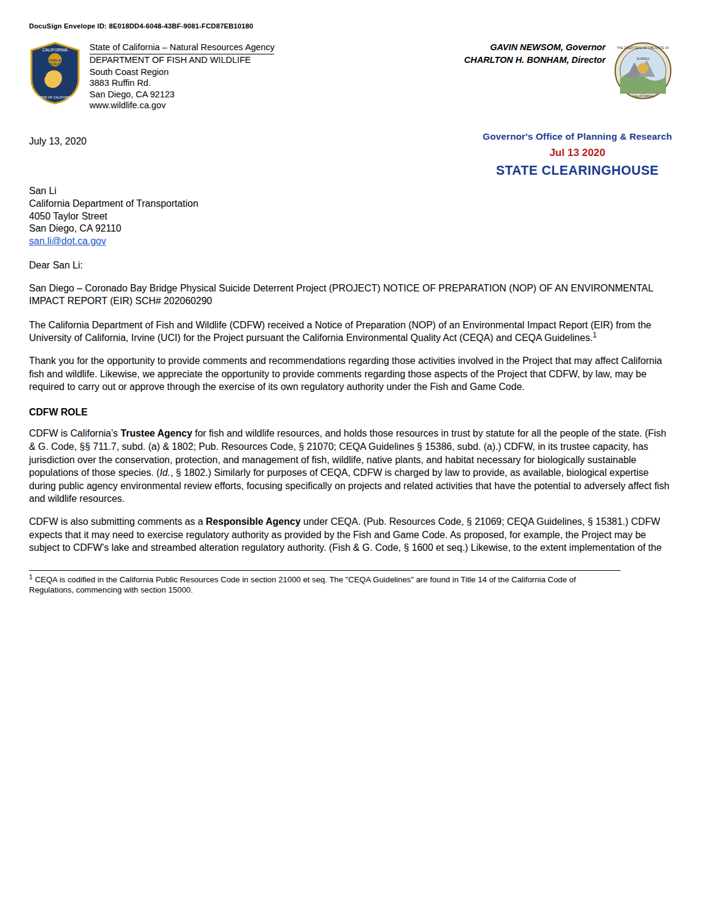DocuSign Envelope ID: 8E018DD4-6048-43BF-9081-FCD87EB10180
CALIFORNIA FISH & WILDLIFE STATE OF CALIFORNIA THE GREAT SEAL OF THE STATE OF CALIFORNIA EUREKA
State of California – Natural Resources Agency GAVIN NEWSOM, Governor
DEPARTMENT OF FISH AND WILDLIFE CHARLTON H. BONHAM, Director
South Coast Region
3883 Ruffin Rd.
San Diego, CA 92123
www.wildlife.ca.gov
July 13, 2020
Governor's Office of Planning & Research
Jul 13 2020
STATE CLEARINGHOUSE
San Li
California Department of Transportation
4050 Taylor Street
San Diego, CA 92110
san.li@dot.ca.gov
Dear San Li:
San Diego – Coronado Bay Bridge Physical Suicide Deterrent Project (PROJECT) NOTICE OF PREPARATION (NOP) OF AN ENVIRONMENTAL IMPACT REPORT (EIR) SCH# 202060290
The California Department of Fish and Wildlife (CDFW) received a Notice of Preparation (NOP) of an Environmental Impact Report (EIR) from the University of California, Irvine (UCI) for the Project pursuant the California Environmental Quality Act (CEQA) and CEQA Guidelines.1
Thank you for the opportunity to provide comments and recommendations regarding those activities involved in the Project that may affect California fish and wildlife. Likewise, we appreciate the opportunity to provide comments regarding those aspects of the Project that CDFW, by law, may be required to carry out or approve through the exercise of its own regulatory authority under the Fish and Game Code.
CDFW ROLE
CDFW is California's Trustee Agency for fish and wildlife resources, and holds those resources in trust by statute for all the people of the state. (Fish & G. Code, §§ 711.7, subd. (a) & 1802; Pub. Resources Code, § 21070; CEQA Guidelines § 15386, subd. (a).) CDFW, in its trustee capacity, has jurisdiction over the conservation, protection, and management of fish, wildlife, native plants, and habitat necessary for biologically sustainable populations of those species. (Id., § 1802.) Similarly for purposes of CEQA, CDFW is charged by law to provide, as available, biological expertise during public agency environmental review efforts, focusing specifically on projects and related activities that have the potential to adversely affect fish and wildlife resources.
CDFW is also submitting comments as a Responsible Agency under CEQA. (Pub. Resources Code, § 21069; CEQA Guidelines, § 15381.) CDFW expects that it may need to exercise regulatory authority as provided by the Fish and Game Code. As proposed, for example, the Project may be subject to CDFW's lake and streambed alteration regulatory authority. (Fish & G. Code, § 1600 et seq.) Likewise, to the extent implementation of the
1 CEQA is codified in the California Public Resources Code in section 21000 et seq. The "CEQA Guidelines" are found in Title 14 of the California Code of Regulations, commencing with section 15000.